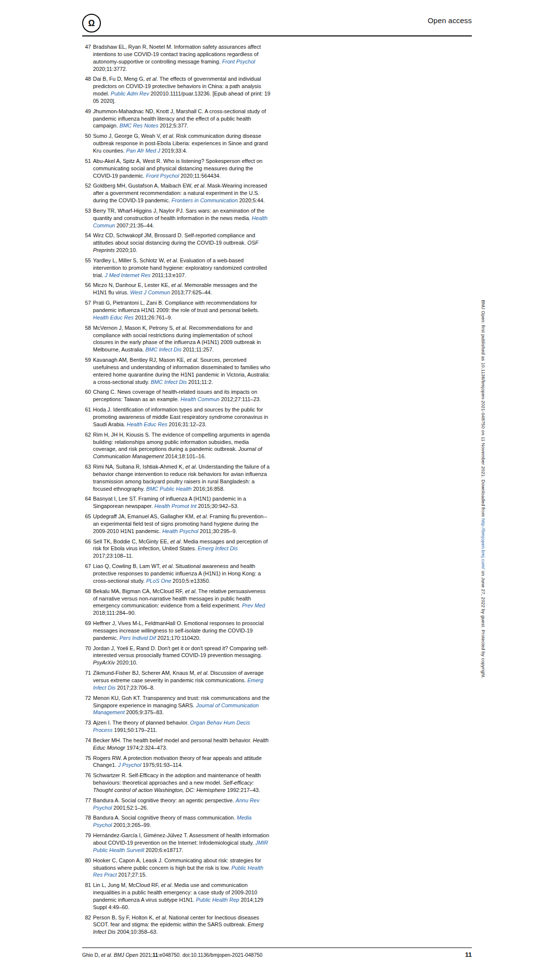BMJ Open: first published as 10.1136/bmjopen-2021-048750 on 11 November 2021. Downloaded from http://bmjopen.bmj.com/ on June 27, 2022 by guest. Protected by copyright.
Ω
Open access
47 Bradshaw EL, Ryan R, Noetel M. Information safety assurances affect intentions to use COVID-19 contact tracing applications regardless of autonomy-supportive or controlling message framing. Front Psychol 2020;11:3772.
48 Dai B, Fu D, Meng G, et al. The effects of governmental and individual predictors on COVID-19 protective behaviors in China: a path analysis model. Public Adm Rev 202010.1111/puar.13236. [Epub ahead of print: 19 05 2020].
49 Jhummon-Mahadnac ND, Knott J, Marshall C. A cross-sectional study of pandemic influenza health literacy and the effect of a public health campaign. BMC Res Notes 2012;5:377.
50 Sumo J, George G, Weah V, et al. Risk communication during disease outbreak response in post-Ebola Liberia: experiences in Sinoe and grand Kru counties. Pan Afr Med J 2019;33:4.
51 Abu-Akel A, Spitz A, West R. Who is listening? Spokesperson effect on communicating social and physical distancing measures during the COVID-19 pandemic. Front Psychol 2020;11:564434.
52 Goldberg MH, Gustafson A, Maibach EW, et al. Mask-Wearing increased after a government recommendation: a natural experiment in the U.S. during the COVID-19 pandemic. Frontiers in Communication 2020;5:44.
53 Berry TR, Wharf-Higgins J, Naylor PJ. Sars wars: an examination of the quantity and construction of health information in the news media. Health Commun 2007;21:35–44.
54 Wirz CD, Schwakopf JM, Brossard D. Self-reported compliance and attitudes about social distancing during the COVID-19 outbreak. OSF Preprints 2020;10.
55 Yardley L, Miller S, Schlotz W, et al. Evaluation of a web-based intervention to promote hand hygiene: exploratory randomized controlled trial. J Med Internet Res 2011;13:e107.
56 Miczo N, Danhour E, Lester KE, et al. Memorable messages and the H1N1 flu virus. West J Commun 2013;77:625–44.
57 Prati G, Pietrantoni L, Zani B. Compliance with recommendations for pandemic influenza H1N1 2009: the role of trust and personal beliefs. Health Educ Res 2011;26:761–9.
58 McVernon J, Mason K, Petrony S, et al. Recommendations for and compliance with social restrictions during implementation of school closures in the early phase of the influenza A (H1N1) 2009 outbreak in Melbourne, Australia. BMC Infect Dis 2011;11:257.
59 Kavanagh AM, Bentley RJ, Mason KE, et al. Sources, perceived usefulness and understanding of information disseminated to families who entered home quarantine during the H1N1 pandemic in Victoria, Australia: a cross-sectional study. BMC Infect Dis 2011;11:2.
60 Chang C. News coverage of health-related issues and its impacts on perceptions: Taiwan as an example. Health Commun 2012;27:111–23.
61 Hoda J. Identification of information types and sources by the public for promoting awareness of middle East respiratory syndrome coronavirus in Saudi Arabia. Health Educ Res 2016;31:12–23.
62 Rim H, JH H, Kiousis S. The evidence of compelling arguments in agenda building: relationships among public information subsidies, media coverage, and risk perceptions during a pandemic outbreak. Journal of Communication Management 2014;18:101–16.
63 Rimi NA, Sultana R, Ishtiak-Ahmed K, et al. Understanding the failure of a behavior change intervention to reduce risk behaviors for avian influenza transmission among backyard poultry raisers in rural Bangladesh: a focused ethnography. BMC Public Health 2016;16:858.
64 Basnyat I, Lee ST. Framing of influenza A (H1N1) pandemic in a Singaporean newspaper. Health Promot Int 2015;30:942–53.
65 Updegraff JA, Emanuel AS, Gallagher KM, et al. Framing flu prevention--an experimental field test of signs promoting hand hygiene during the 2009-2010 H1N1 pandemic. Health Psychol 2011;30:295–9.
66 Sell TK, Boddie C, McGinty EE, et al. Media messages and perception of risk for Ebola virus infection, United States. Emerg Infect Dis 2017;23:108–11.
67 Liao Q, Cowling B, Lam WT, et al. Situational awareness and health protective responses to pandemic influenza A (H1N1) in Hong Kong: a cross-sectional study. PLoS One 2010;5:e13350.
68 Bekalu MA, Bigman CA, McCloud RF, et al. The relative persuasiveness of narrative versus non-narrative health messages in public health emergency communication: evidence from a field experiment. Prev Med 2018;111:284–90.
69 Heffner J, Vives M-L, FeldmanHall O. Emotional responses to prosocial messages increase willingness to self-isolate during the COVID-19 pandemic. Pers Individ Dif 2021;170:110420.
70 Jordan J, Yoeli E, Rand D. Don't get it or don't spread it? Comparing self-interested versus prosocially framed COVID-19 prevention messaging. PsyArXiv 2020;10.
71 Zikmund-Fisher BJ, Scherer AM, Knaus M, et al. Discussion of average versus extreme case severity in pandemic risk communications. Emerg Infect Dis 2017;23:706–8.
72 Menon KU, Goh KT. Transparency and trust: risk communications and the Singapore experience in managing SARS. Journal of Communication Management 2005;9:375–83.
73 Ajzen I. The theory of planned behavior. Organ Behav Hum Decis Process 1991;50:179–211.
74 Becker MH. The health belief model and personal health behavior. Health Educ Monogr 1974;2:324–473.
75 Rogers RW. A protection motivation theory of fear appeals and attitude Change1. J Psychol 1975;91:93–114.
76 Schwartzer R. Self-Efficacy in the adoption and maintenance of health behaviours: theoretical approaches and a new model. Self-efficacy: Thought control of action Washington, DC: Hemisphere 1992:217–43.
77 Bandura A. Social cognitive theory: an agentic perspective. Annu Rev Psychol 2001;52:1–26.
78 Bandura A. Social cognitive theory of mass communication. Media Psychol 2001;3:265–99.
79 Hernández-García I, Giménez-Júlvez T. Assessment of health information about COVID-19 prevention on the Internet: Infodemiological study. JMIR Public Health Surveill 2020;6:e18717.
80 Hooker C, Capon A, Leask J. Communicating about risk: strategies for situations where public concern is high but the risk is low. Public Health Res Pract 2017;27:15.
81 Lin L, Jung M, McCloud RF, et al. Media use and communication inequalities in a public health emergency: a case study of 2009-2010 pandemic influenza A virus subtype H1N1. Public Health Rep 2014;129 Suppl 4:49–60.
82 Person B, Sy F, Holton K, et al. National center for Inectious diseases SCOT. fear and stigma: the epidemic within the SARS outbreak. Emerg Infect Dis 2004;10:358–63.
Ghio D, et al. BMJ Open 2021;11:e048750. doi:10.1136/bmjopen-2021-048750
11